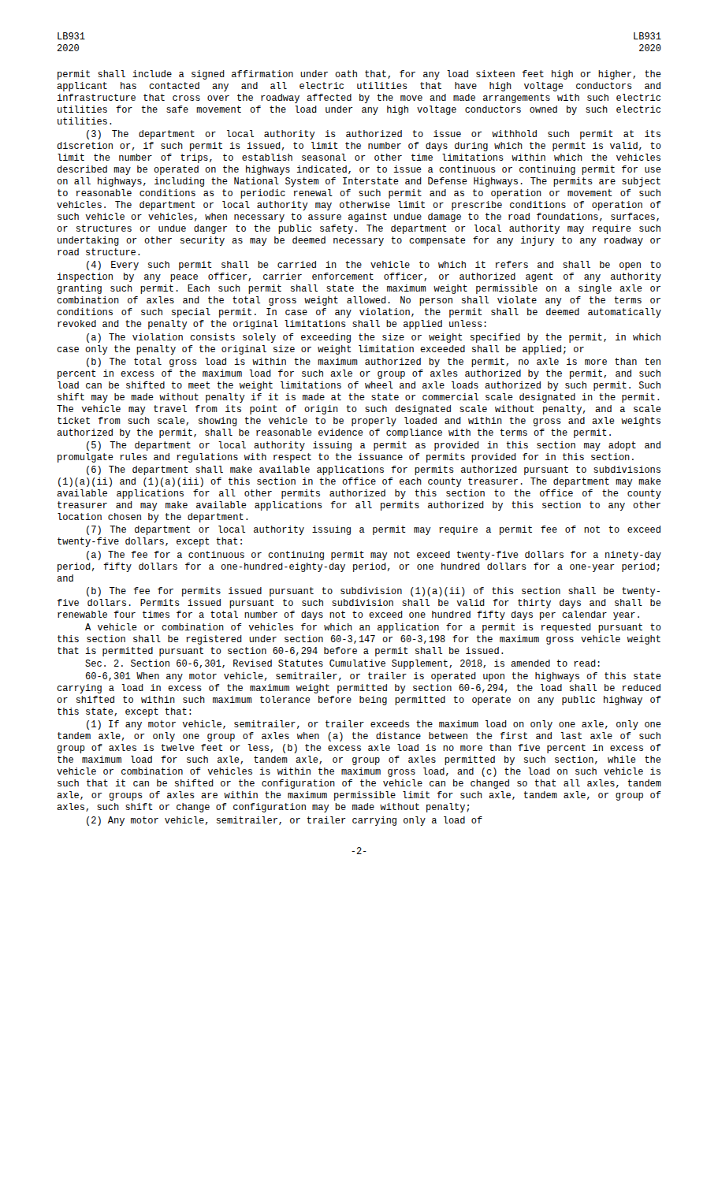LB931
2020
LB931
2020
permit shall include a signed affirmation under oath that, for any load sixteen feet high or higher, the applicant has contacted any and all electric utilities that have high voltage conductors and infrastructure that cross over the roadway affected by the move and made arrangements with such electric utilities for the safe movement of the load under any high voltage conductors owned by such electric utilities.
(3) The department or local authority is authorized to issue or withhold such permit at its discretion or, if such permit is issued, to limit the number of days during which the permit is valid, to limit the number of trips, to establish seasonal or other time limitations within which the vehicles described may be operated on the highways indicated, or to issue a continuous or continuing permit for use on all highways, including the National System of Interstate and Defense Highways. The permits are subject to reasonable conditions as to periodic renewal of such permit and as to operation or movement of such vehicles. The department or local authority may otherwise limit or prescribe conditions of operation of such vehicle or vehicles, when necessary to assure against undue damage to the road foundations, surfaces, or structures or undue danger to the public safety. The department or local authority may require such undertaking or other security as may be deemed necessary to compensate for any injury to any roadway or road structure.
(4) Every such permit shall be carried in the vehicle to which it refers and shall be open to inspection by any peace officer, carrier enforcement officer, or authorized agent of any authority granting such permit. Each such permit shall state the maximum weight permissible on a single axle or combination of axles and the total gross weight allowed. No person shall violate any of the terms or conditions of such special permit. In case of any violation, the permit shall be deemed automatically revoked and the penalty of the original limitations shall be applied unless:
(a) The violation consists solely of exceeding the size or weight specified by the permit, in which case only the penalty of the original size or weight limitation exceeded shall be applied; or
(b) The total gross load is within the maximum authorized by the permit, no axle is more than ten percent in excess of the maximum load for such axle or group of axles authorized by the permit, and such load can be shifted to meet the weight limitations of wheel and axle loads authorized by such permit. Such shift may be made without penalty if it is made at the state or commercial scale designated in the permit. The vehicle may travel from its point of origin to such designated scale without penalty, and a scale ticket from such scale, showing the vehicle to be properly loaded and within the gross and axle weights authorized by the permit, shall be reasonable evidence of compliance with the terms of the permit.
(5) The department or local authority issuing a permit as provided in this section may adopt and promulgate rules and regulations with respect to the issuance of permits provided for in this section.
(6) The department shall make available applications for permits authorized pursuant to subdivisions (1)(a)(ii) and (1)(a)(iii) of this section in the office of each county treasurer. The department may make available applications for all other permits authorized by this section to the office of the county treasurer and may make available applications for all permits authorized by this section to any other location chosen by the department.
(7) The department or local authority issuing a permit may require a permit fee of not to exceed twenty-five dollars, except that:
(a) The fee for a continuous or continuing permit may not exceed twenty-five dollars for a ninety-day period, fifty dollars for a one-hundred-eighty-day period, or one hundred dollars for a one-year period; and
(b) The fee for permits issued pursuant to subdivision (1)(a)(ii) of this section shall be twenty-five dollars. Permits issued pursuant to such subdivision shall be valid for thirty days and shall be renewable four times for a total number of days not to exceed one hundred fifty days per calendar year.
A vehicle or combination of vehicles for which an application for a permit is requested pursuant to this section shall be registered under section 60-3,147 or 60-3,198 for the maximum gross vehicle weight that is permitted pursuant to section 60-6,294 before a permit shall be issued.
Sec. 2. Section 60-6,301, Revised Statutes Cumulative Supplement, 2018, is amended to read:
60-6,301 When any motor vehicle, semitrailer, or trailer is operated upon the highways of this state carrying a load in excess of the maximum weight permitted by section 60-6,294, the load shall be reduced or shifted to within such maximum tolerance before being permitted to operate on any public highway of this state, except that:
(1) If any motor vehicle, semitrailer, or trailer exceeds the maximum load on only one axle, only one tandem axle, or only one group of axles when (a) the distance between the first and last axle of such group of axles is twelve feet or less, (b) the excess axle load is no more than five percent in excess of the maximum load for such axle, tandem axle, or group of axles permitted by such section, while the vehicle or combination of vehicles is within the maximum gross load, and (c) the load on such vehicle is such that it can be shifted or the configuration of the vehicle can be changed so that all axles, tandem axle, or groups of axles are within the maximum permissible limit for such axle, tandem axle, or group of axles, such shift or change of configuration may be made without penalty;
(2) Any motor vehicle, semitrailer, or trailer carrying only a load of
-2-